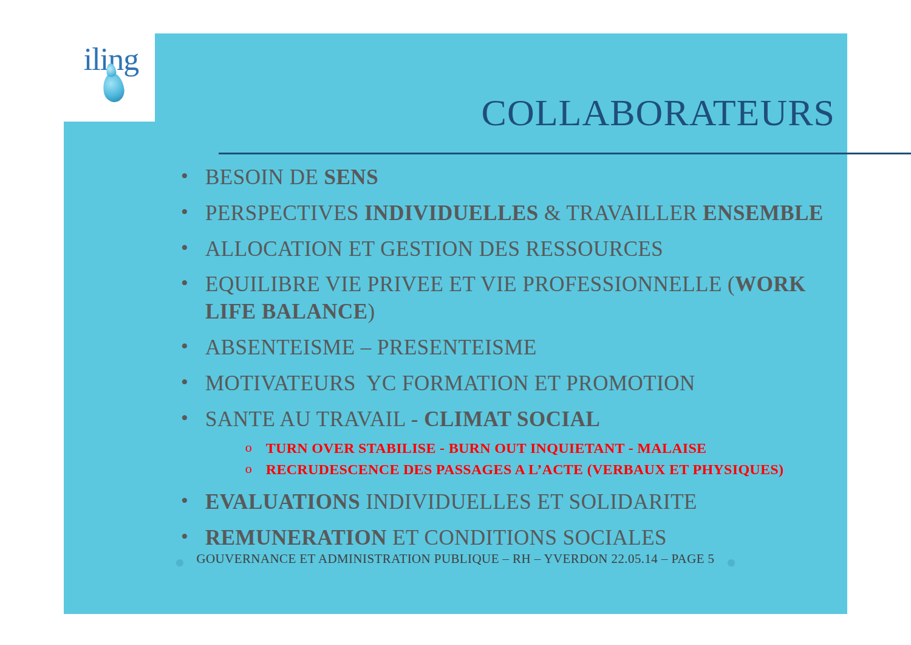COLLABORATEURS
BESOIN DE SENS
PERSPECTIVES INDIVIDUELLES & TRAVAILLER ENSEMBLE
ALLOCATION ET GESTION DES RESSOURCES
EQUILIBRE VIE PRIVEE ET VIE PROFESSIONNELLE (WORK LIFE BALANCE)
ABSENTEISME – PRESENTEISME
MOTIVATEURS YC FORMATION ET PROMOTION
SANTE AU TRAVAIL - CLIMAT SOCIAL
TURN OVER STABILISE - BURN OUT INQUIETANT - MALAISE
RECRUDESCENCE DES PASSAGES A L’ACTE (VERBAUX ET PHYSIQUES)
EVALUATIONS INDIVIDUELLES ET SOLIDARITE
REMUNERATION ET CONDITIONS SOCIALES
GOUVERNANCE ET ADMINISTRATION PUBLIQUE – RH – YVERDON 22.05.14 – PAGE 5
iling